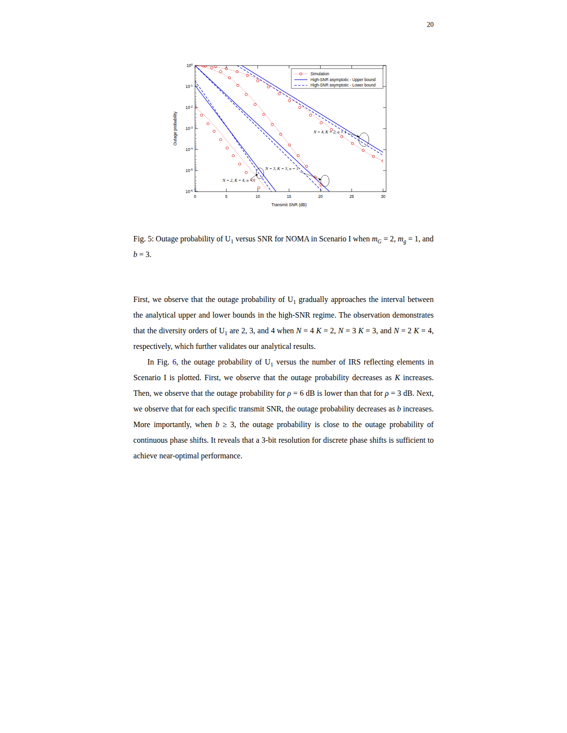20
100 10-1 10-2 10-3 10-4 10-5 10-6 0 5 10 15 20 25 30 Transmit SNR (dB) Outage probability Simulation High-SNR asymptotic - Upper bound High-SNR asymptotic - Lower bound N = 4, K = 2, n = 1 N = 3, K = 3, n = 1 N = 2, K = 4, n = 1
Fig. 5: Outage probability of U1 versus SNR for NOMA in Scenario I when mG = 2, mg = 1, and b = 3.
First, we observe that the outage probability of U1 gradually approaches the interval between the analytical upper and lower bounds in the high-SNR regime. The observation demonstrates that the diversity orders of U1 are 2, 3, and 4 when N = 4 K = 2, N = 3 K = 3, and N = 2 K = 4, respectively, which further validates our analytical results.
In Fig. 6, the outage probability of U1 versus the number of IRS reflecting elements in Scenario I is plotted. First, we observe that the outage probability decreases as K increases. Then, we observe that the outage probability for ρ = 6 dB is lower than that for ρ = 3 dB. Next, we observe that for each specific transmit SNR, the outage probability decreases as b increases. More importantly, when b ≥ 3, the outage probability is close to the outage probability of continuous phase shifts. It reveals that a 3-bit resolution for discrete phase shifts is sufficient to achieve near-optimal performance.